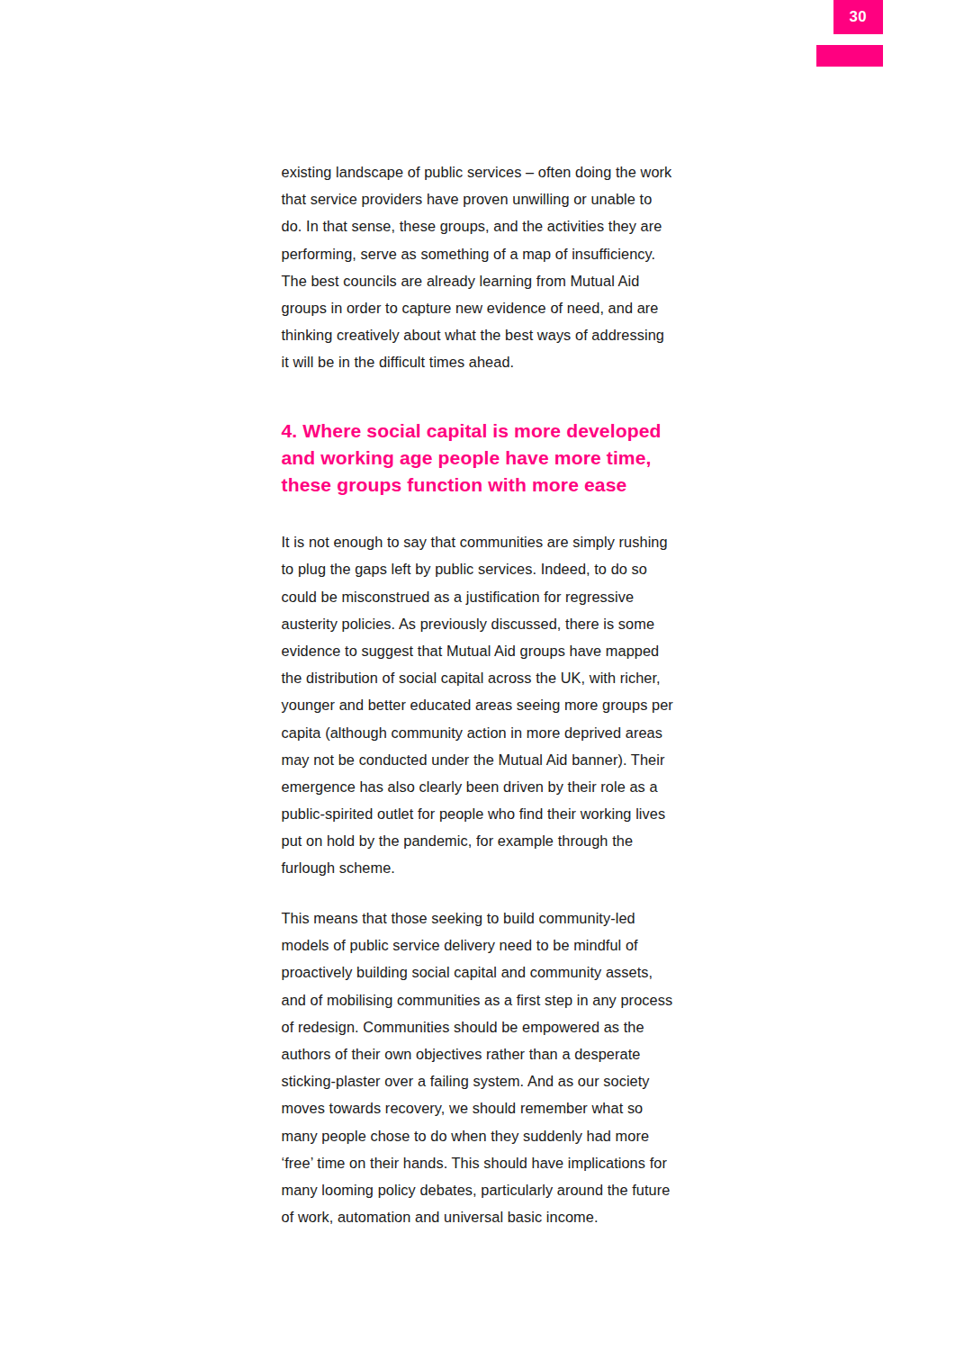30
existing landscape of public services – often doing the work that service providers have proven unwilling or unable to do. In that sense, these groups, and the activities they are performing, serve as something of a map of insufficiency. The best councils are already learning from Mutual Aid groups in order to capture new evidence of need, and are thinking creatively about what the best ways of addressing it will be in the difficult times ahead.
4. Where social capital is more developed and working age people have more time, these groups function with more ease
It is not enough to say that communities are simply rushing to plug the gaps left by public services. Indeed, to do so could be misconstrued as a justification for regressive austerity policies. As previously discussed, there is some evidence to suggest that Mutual Aid groups have mapped the distribution of social capital across the UK, with richer, younger and better educated areas seeing more groups per capita (although community action in more deprived areas may not be conducted under the Mutual Aid banner). Their emergence has also clearly been driven by their role as a public-spirited outlet for people who find their working lives put on hold by the pandemic, for example through the furlough scheme.
This means that those seeking to build community-led models of public service delivery need to be mindful of proactively building social capital and community assets, and of mobilising communities as a first step in any process of redesign. Communities should be empowered as the authors of their own objectives rather than a desperate sticking-plaster over a failing system. And as our society moves towards recovery, we should remember what so many people chose to do when they suddenly had more ‘free’ time on their hands. This should have implications for many looming policy debates, particularly around the future of work, automation and universal basic income.